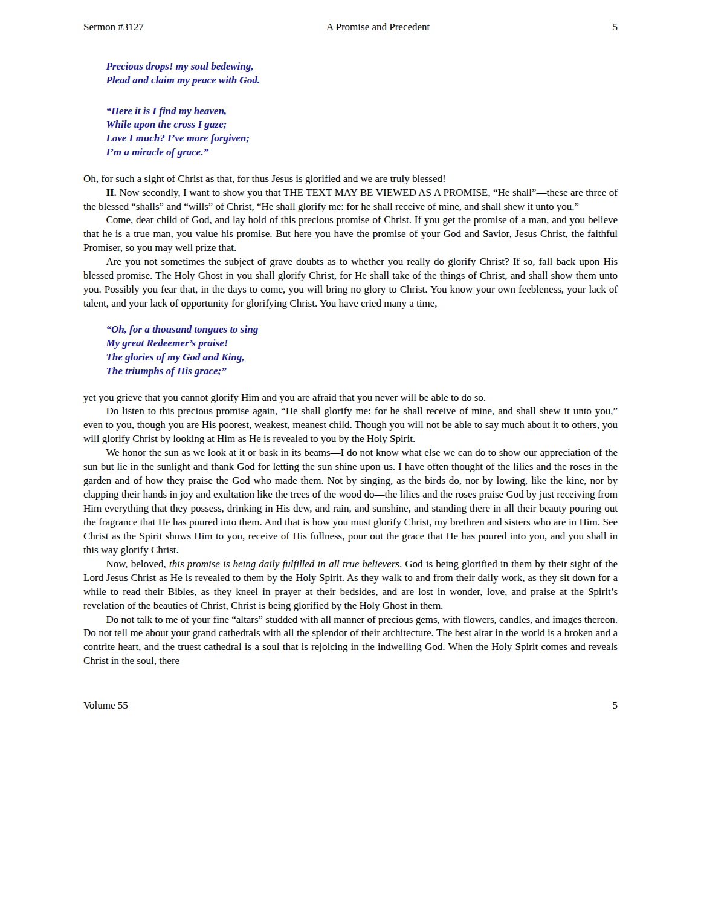Sermon #3127 A Promise and Precedent 5
Precious drops! my soul bedewing,
Plead and claim my peace with God.
“Here it is I find my heaven,
While upon the cross I gaze;
Love I much? I’ve more forgiven;
I’m a miracle of grace.”
Oh, for such a sight of Christ as that, for thus Jesus is glorified and we are truly blessed!
II. Now secondly, I want to show you that THE TEXT MAY BE VIEWED AS A PROMISE, “He shall”—these are three of the blessed “shalls” and “wills” of Christ, “He shall glorify me: for he shall receive of mine, and shall shew it unto you.”
Come, dear child of God, and lay hold of this precious promise of Christ. If you get the promise of a man, and you believe that he is a true man, you value his promise. But here you have the promise of your God and Savior, Jesus Christ, the faithful Promiser, so you may well prize that.
Are you not sometimes the subject of grave doubts as to whether you really do glorify Christ? If so, fall back upon His blessed promise. The Holy Ghost in you shall glorify Christ, for He shall take of the things of Christ, and shall show them unto you. Possibly you fear that, in the days to come, you will bring no glory to Christ. You know your own feebleness, your lack of talent, and your lack of opportunity for glorifying Christ. You have cried many a time,
“Oh, for a thousand tongues to sing
My great Redeemer’s praise!
The glories of my God and King,
The triumphs of His grace;”
yet you grieve that you cannot glorify Him and you are afraid that you never will be able to do so.
Do listen to this precious promise again, “He shall glorify me: for he shall receive of mine, and shall shew it unto you,” even to you, though you are His poorest, weakest, meanest child. Though you will not be able to say much about it to others, you will glorify Christ by looking at Him as He is revealed to you by the Holy Spirit.
We honor the sun as we look at it or bask in its beams—I do not know what else we can do to show our appreciation of the sun but lie in the sunlight and thank God for letting the sun shine upon us. I have often thought of the lilies and the roses in the garden and of how they praise the God who made them. Not by singing, as the birds do, nor by lowing, like the kine, nor by clapping their hands in joy and exultation like the trees of the wood do—the lilies and the roses praise God by just receiving from Him everything that they possess, drinking in His dew, and rain, and sunshine, and standing there in all their beauty pouring out the fragrance that He has poured into them. And that is how you must glorify Christ, my brethren and sisters who are in Him. See Christ as the Spirit shows Him to you, receive of His fullness, pour out the grace that He has poured into you, and you shall in this way glorify Christ.
Now, beloved, this promise is being daily fulfilled in all true believers. God is being glorified in them by their sight of the Lord Jesus Christ as He is revealed to them by the Holy Spirit. As they walk to and from their daily work, as they sit down for a while to read their Bibles, as they kneel in prayer at their bedsides, and are lost in wonder, love, and praise at the Spirit’s revelation of the beauties of Christ, Christ is being glorified by the Holy Ghost in them.
Do not talk to me of your fine “altars” studded with all manner of precious gems, with flowers, candles, and images thereon. Do not tell me about your grand cathedrals with all the splendor of their architecture. The best altar in the world is a broken and a contrite heart, and the truest cathedral is a soul that is rejoicing in the indwelling God. When the Holy Spirit comes and reveals Christ in the soul, there
Volume 55 5